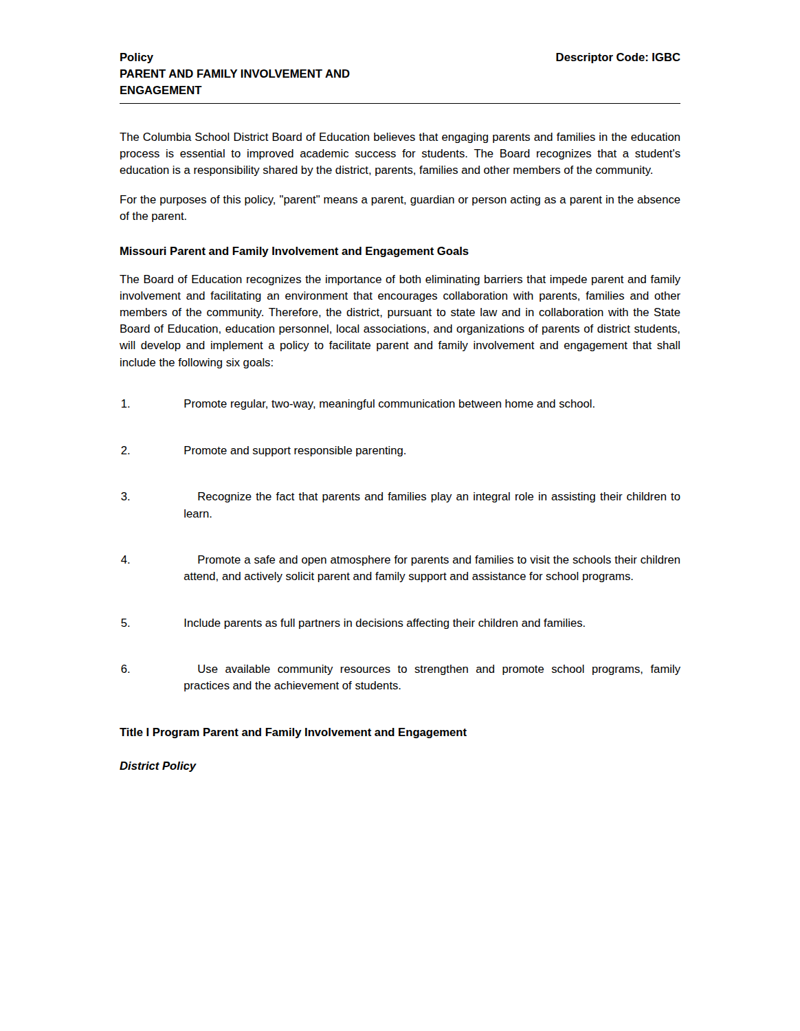Policy
PARENT AND FAMILY INVOLVEMENT AND
ENGAGEMENT
Descriptor Code: IGBC
The Columbia School District Board of Education believes that engaging parents and families in the education process is essential to improved academic success for students. The Board recognizes that a student's education is a responsibility shared by the district, parents, families and other members of the community.
For the purposes of this policy, "parent" means a parent, guardian or person acting as a parent in the absence of the parent.
Missouri Parent and Family Involvement and Engagement Goals
The Board of Education recognizes the importance of both eliminating barriers that impede parent and family involvement and facilitating an environment that encourages collaboration with parents, families and other members of the community. Therefore, the district, pursuant to state law and in collaboration with the State Board of Education, education personnel, local associations, and organizations of parents of district students, will develop and implement a policy to facilitate parent and family involvement and engagement that shall include the following six goals:
Promote regular, two-way, meaningful communication between home and school.
Promote and support responsible parenting.
Recognize the fact that parents and families play an integral role in assisting their children to learn.
Promote a safe and open atmosphere for parents and families to visit the schools their children attend, and actively solicit parent and family support and assistance for school programs.
Include parents as full partners in decisions affecting their children and families.
Use available community resources to strengthen and promote school programs, family practices and the achievement of students.
Title I Program Parent and Family Involvement and Engagement
District Policy